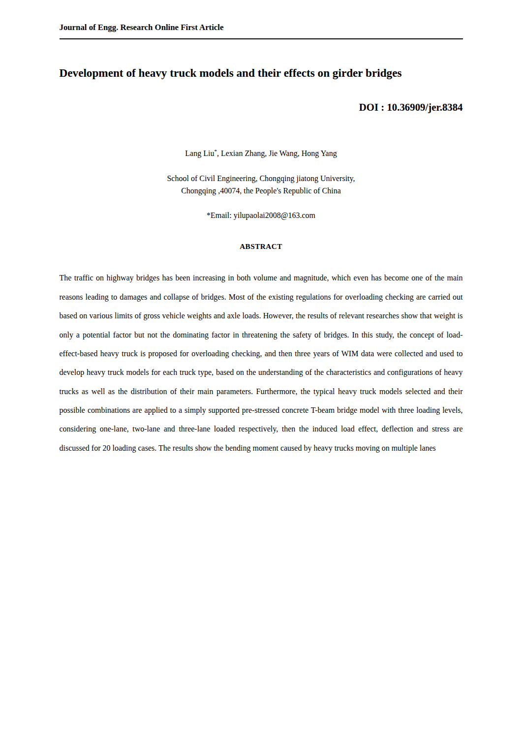Journal of Engg. Research Online First Article
Development of heavy truck models and their effects on girder bridges
DOI : 10.36909/jer.8384
Lang Liu*, Lexian Zhang, Jie Wang, Hong Yang
School of Civil Engineering, Chongqing jiatong University,
Chongqing ,40074, the People's Republic of China
*Email: yilupaolai2008@163.com
ABSTRACT
The traffic on highway bridges has been increasing in both volume and magnitude, which even has become one of the main reasons leading to damages and collapse of bridges. Most of the existing regulations for overloading checking are carried out based on various limits of gross vehicle weights and axle loads. However, the results of relevant researches show that weight is only a potential factor but not the dominating factor in threatening the safety of bridges. In this study, the concept of load-effect-based heavy truck is proposed for overloading checking, and then three years of WIM data were collected and used to develop heavy truck models for each truck type, based on the understanding of the characteristics and configurations of heavy trucks as well as the distribution of their main parameters. Furthermore, the typical heavy truck models selected and their possible combinations are applied to a simply supported pre-stressed concrete T-beam bridge model with three loading levels, considering one-lane, two-lane and three-lane loaded respectively, then the induced load effect, deflection and stress are discussed for 20 loading cases. The results show the bending moment caused by heavy trucks moving on multiple lanes